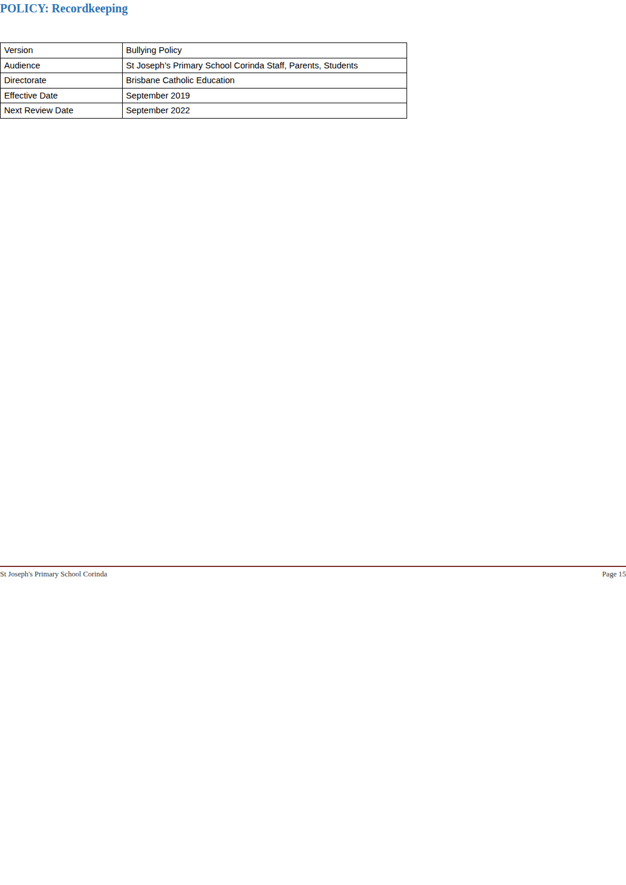POLICY: Recordkeeping
| Version | Bullying Policy |
| Audience | St Joseph’s Primary School Corinda Staff, Parents, Students |
| Directorate | Brisbane Catholic Education |
| Effective Date | September 2019 |
| Next Review Date | September 2022 |
St Joseph's Primary School Corinda Page 15